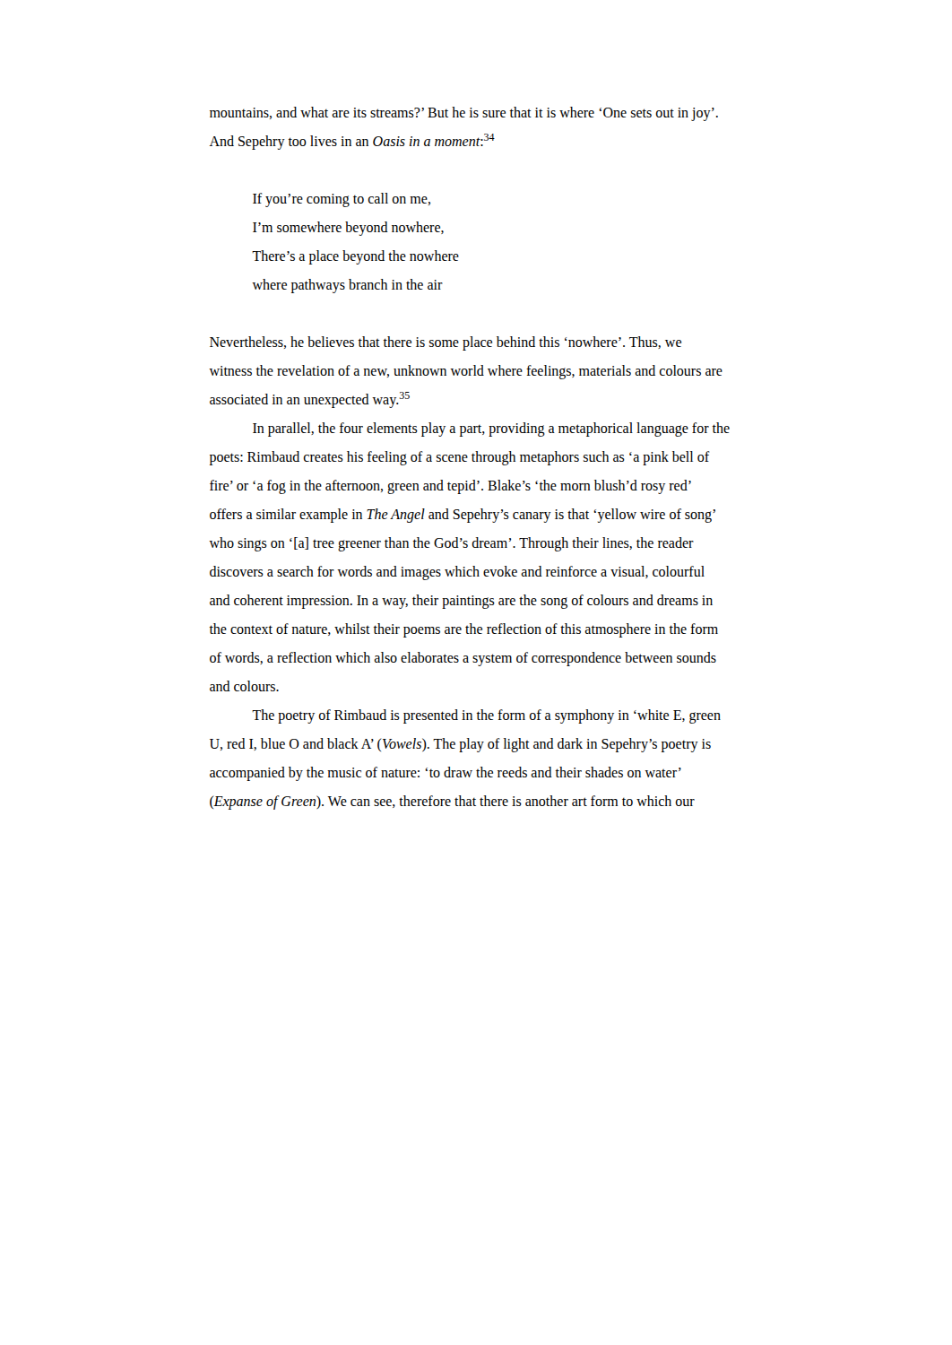mountains, and what are its streams?’ But he is sure that it is where ‘One sets out in joy’.
And Sepehry too lives in an Oasis in a moment:34
If you’re coming to call on me,
I’m somewhere beyond nowhere,
There’s a place beyond the nowhere
where pathways branch in the air
Nevertheless, he believes that there is some place behind this ‘nowhere’. Thus, we
witness the revelation of a new, unknown world where feelings, materials and colours are
associated in an unexpected way.35
In parallel, the four elements play a part, providing a metaphorical language for the
poets: Rimbaud creates his feeling of a scene through metaphors such as ‘a pink bell of
fire’ or ‘a fog in the afternoon, green and tepid’. Blake’s ‘the morn blush’d rosy red’
offers a similar example in The Angel and Sepehry’s canary is that ‘yellow wire of song’
who sings on ‘[a] tree greener than the God’s dream’. Through their lines, the reader
discovers a search for words and images which evoke and reinforce a visual, colourful
and coherent impression. In a way, their paintings are the song of colours and dreams in
the context of nature, whilst their poems are the reflection of this atmosphere in the form
of words, a reflection which also elaborates a system of correspondence between sounds
and colours.
The poetry of Rimbaud is presented in the form of a symphony in ‘white E, green
U, red I, blue O and black A’ (Vowels). The play of light and dark in Sepehry’s poetry is
accompanied by the music of nature: ‘to draw the reeds and their shades on water’
(Expanse of Green). We can see, therefore that there is another art form to which our